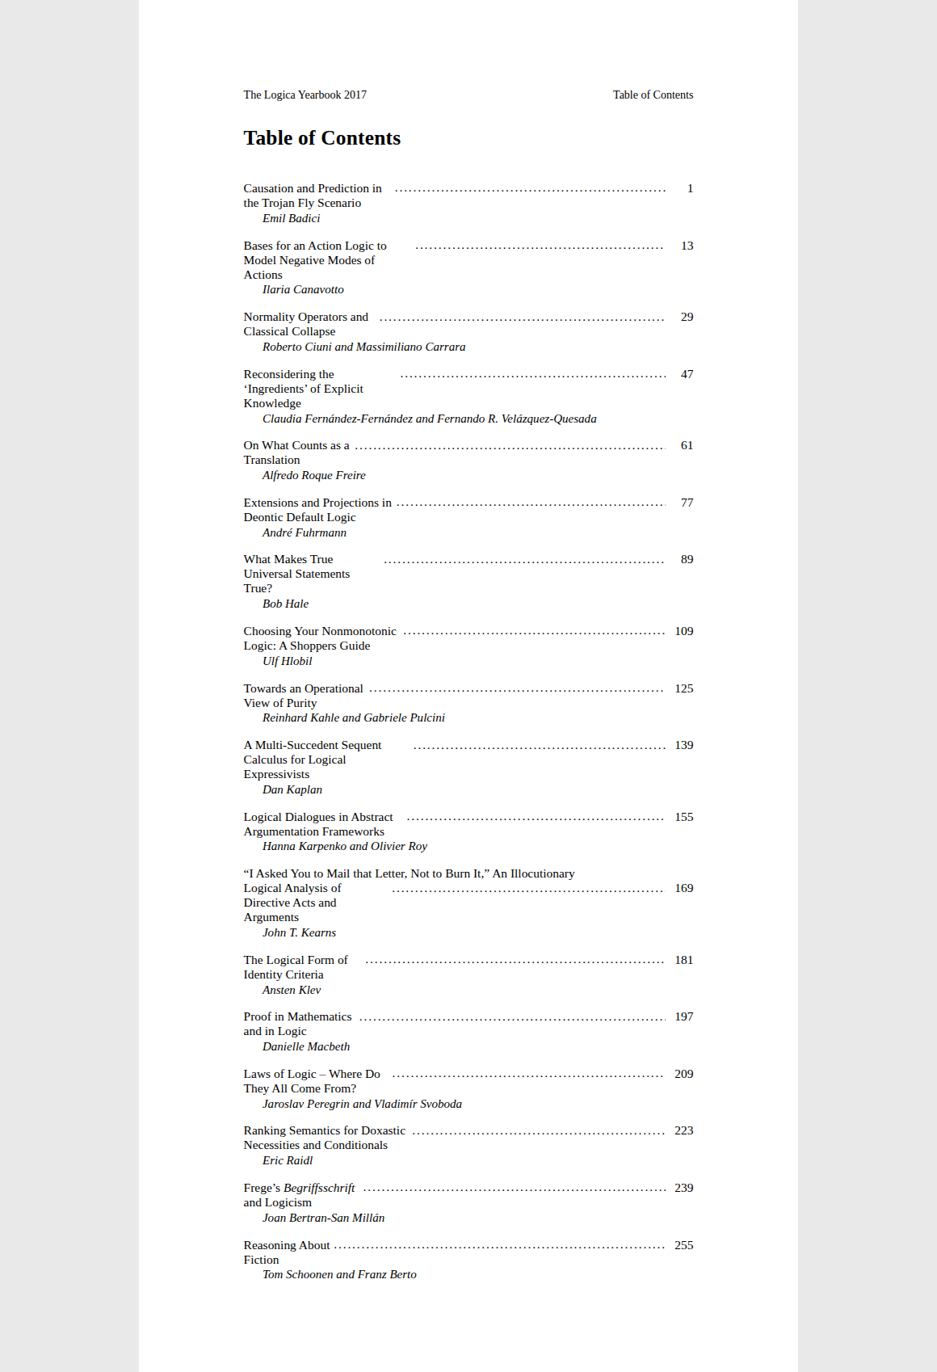The Logica Yearbook 2017 Table of Contents
Table of Contents
Causation and Prediction in the Trojan Fly Scenario ...................................................................................................... 1
Emil Badici
Bases for an Action Logic to Model Negative Modes of Actions ...................................................................................................... 13
Ilaria Canavotto
Normality Operators and Classical Collapse ...................................................................................................... 29
Roberto Ciuni and Massimiliano Carrara
Reconsidering the ‘Ingredients’ of Explicit Knowledge ...................................................................................................... 47
Claudia Fernández-Fernández and Fernando R. Velázquez-Quesada
On What Counts as a Translation ...................................................................................................... 61
Alfredo Roque Freire
Extensions and Projections in Deontic Default Logic ...................................................................................................... 77
André Fuhrmann
What Makes True Universal Statements True? ...................................................................................................... 89
Bob Hale
Choosing Your Nonmonotonic Logic: A Shoppers Guide ...................................................................................................... 109
Ulf Hlobil
Towards an Operational View of Purity ...................................................................................................... 125
Reinhard Kahle and Gabriele Pulcini
A Multi-Succedent Sequent Calculus for Logical Expressivists ...................................................................................................... 139
Dan Kaplan
Logical Dialogues in Abstract Argumentation Frameworks ...................................................................................................... 155
Hanna Karpenko and Olivier Roy
“I Asked You to Mail that Letter, Not to Burn It,” An Illocutionary
Logical Analysis of Directive Acts and Arguments ...................................................................................................... 169
John T. Kearns
The Logical Form of Identity Criteria ...................................................................................................... 181
Ansten Klev
Proof in Mathematics and in Logic ...................................................................................................... 197
Danielle Macbeth
Laws of Logic – Where Do They All Come From? ...................................................................................................... 209
Jaroslav Peregrin and Vladimír Svoboda
Ranking Semantics for Doxastic Necessities and Conditionals ...................................................................................................... 223
Eric Raidl
Frege’s Begriffsschrift and Logicism ...................................................................................................... 239
Joan Bertran-San Millán
Reasoning About Fiction ...................................................................................................... 255
Tom Schoonen and Franz Berto